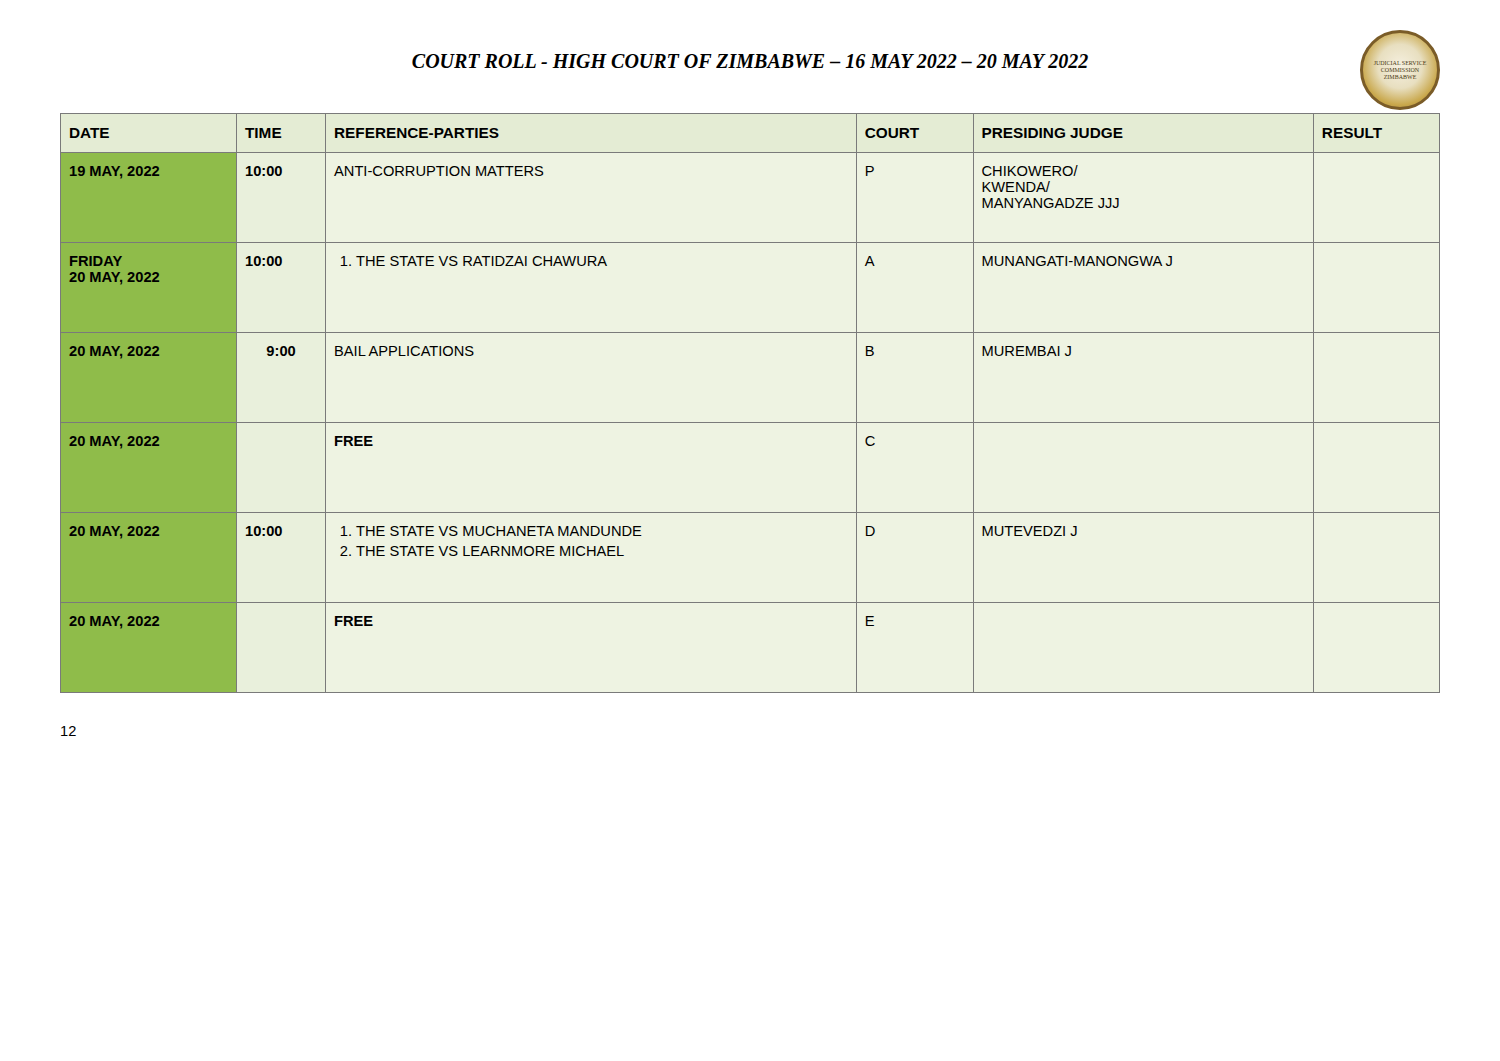JUDICIAL SERVICE COMMISSION
ZIMBABWE
COURT ROLL - HIGH COURT OF ZIMBABWE – 16 MAY 2022 – 20 MAY 2022
| DATE | TIME | REFERENCE-PARTIES | COURT | PRESIDING JUDGE | RESULT |
| --- | --- | --- | --- | --- | --- |
| 19 MAY, 2022 | 10:00 | ANTI-CORRUPTION MATTERS | P | CHIKOWERO/ KWENDA/ MANYANGADZE JJJ | |
| FRIDAY 20 MAY, 2022 | 10:00 | THE STATE VS RATIDZAI CHAWURA | A | MUNANGATI-MANONGWA J | |
| 20 MAY, 2022 | 9:00 | BAIL APPLICATIONS | B | MUREMBAI J | |
| 20 MAY, 2022 | | FREE | C | | |
| 20 MAY, 2022 | 10:00 | THE STATE VS MUCHANETA MANDUNDE THE STATE VS LEARNMORE MICHAEL | D | MUTEVEDZI J | |
| 20 MAY, 2022 | | FREE | E | | |
12